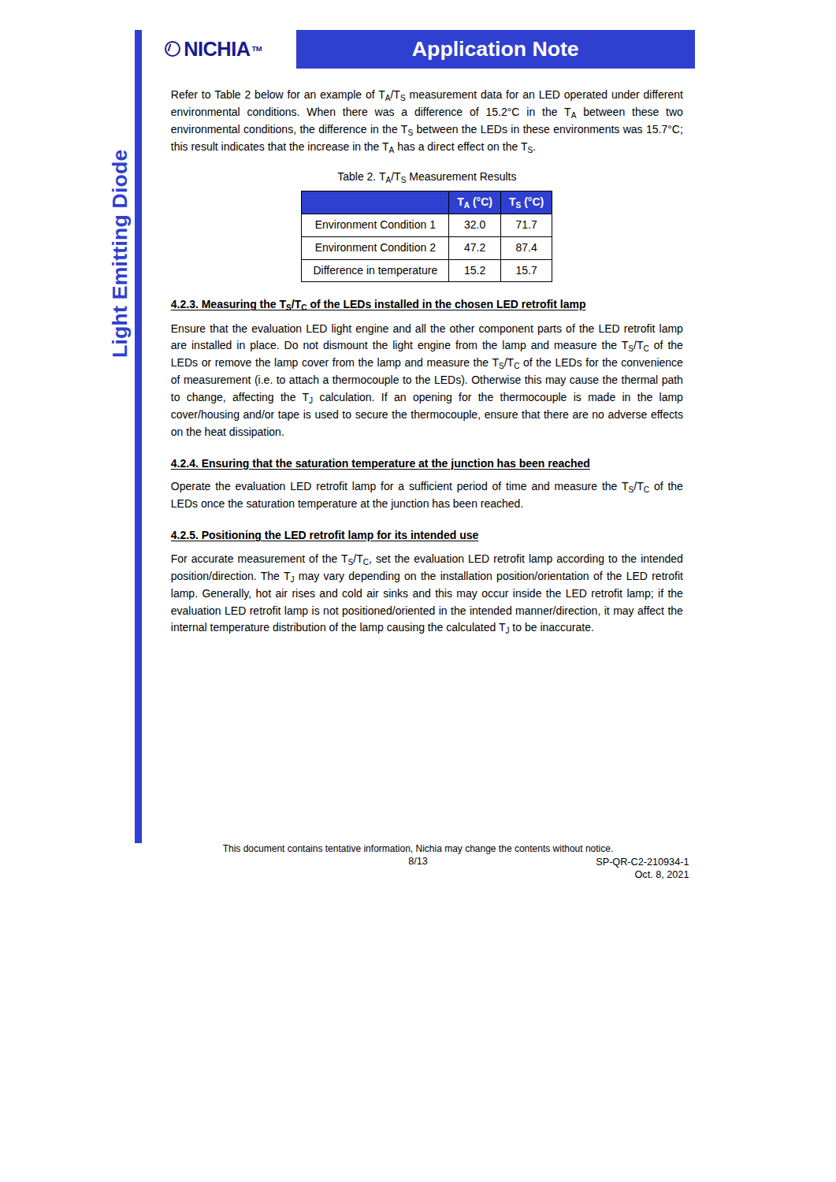Light Emitting Diode
NICHIATM
Application Note
Refer to Table 2 below for an example of TA/TS measurement data for an LED operated under different environmental conditions. When there was a difference of 15.2°C in the TA between these two environmental conditions, the difference in the TS between the LEDs in these environments was 15.7°C; this result indicates that the increase in the TA has a direct effect on the TS.
Table 2. TA/TS Measurement Results
| | T A (°C) | T S (°C) |
| --- | --- | --- |
| Environment Condition 1 | 32.0 | 71.7 |
| Environment Condition 2 | 47.2 | 87.4 |
| Difference in temperature | 15.2 | 15.7 |
4.2.3. Measuring the TS/TC of the LEDs installed in the chosen LED retrofit lamp
Ensure that the evaluation LED light engine and all the other component parts of the LED retrofit lamp are installed in place. Do not dismount the light engine from the lamp and measure the TS/TC of the LEDs or remove the lamp cover from the lamp and measure the TS/TC of the LEDs for the convenience of measurement (i.e. to attach a thermocouple to the LEDs). Otherwise this may cause the thermal path to change, affecting the TJ calculation. If an opening for the thermocouple is made in the lamp cover/housing and/or tape is used to secure the thermocouple, ensure that there are no adverse effects on the heat dissipation.
4.2.4. Ensuring that the saturation temperature at the junction has been reached
Operate the evaluation LED retrofit lamp for a sufficient period of time and measure the TS/TC of the LEDs once the saturation temperature at the junction has been reached.
4.2.5. Positioning the LED retrofit lamp for its intended use
For accurate measurement of the TS/TC, set the evaluation LED retrofit lamp according to the intended position/direction. The TJ may vary depending on the installation position/orientation of the LED retrofit lamp. Generally, hot air rises and cold air sinks and this may occur inside the LED retrofit lamp; if the evaluation LED retrofit lamp is not positioned/oriented in the intended manner/direction, it may affect the internal temperature distribution of the lamp causing the calculated TJ to be inaccurate.
This document contains tentative information, Nichia may change the contents without notice.
8/13
SP-QR-C2-210934-1
Oct. 8, 2021